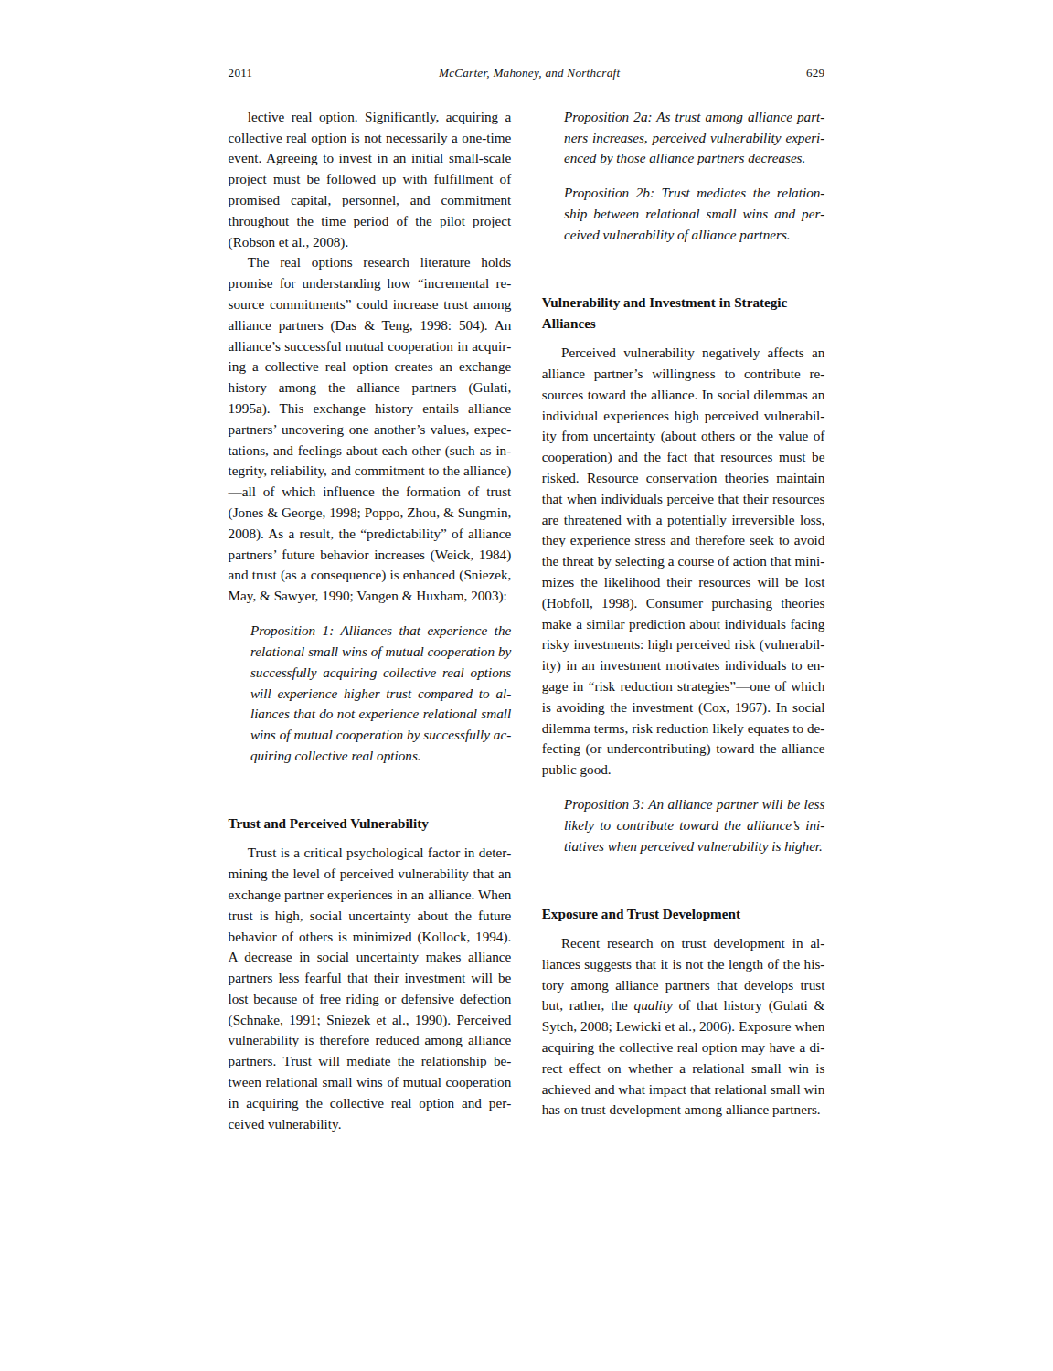2011 McCarter, Mahoney, and Northcraft 629
lective real option. Significantly, acquiring a collective real option is not necessarily a one-time event. Agreeing to invest in an initial small-scale project must be followed up with fulfillment of promised capital, personnel, and commitment throughout the time period of the pilot project (Robson et al., 2008).
The real options research literature holds promise for understanding how “incremental resource commitments” could increase trust among alliance partners (Das & Teng, 1998: 504). An alliance’s successful mutual cooperation in acquiring a collective real option creates an exchange history among the alliance partners (Gulati, 1995a). This exchange history entails alliance partners’ uncovering one another’s values, expectations, and feelings about each other (such as integrity, reliability, and commitment to the alliance)—all of which influence the formation of trust (Jones & George, 1998; Poppo, Zhou, & Sungmin, 2008). As a result, the “predictability” of alliance partners’ future behavior increases (Weick, 1984) and trust (as a consequence) is enhanced (Sniezek, May, & Sawyer, 1990; Vangen & Huxham, 2003):
Proposition 1: Alliances that experience the relational small wins of mutual cooperation by successfully acquiring collective real options will experience higher trust compared to alliances that do not experience relational small wins of mutual cooperation by successfully acquiring collective real options.
Trust and Perceived Vulnerability
Trust is a critical psychological factor in determining the level of perceived vulnerability that an exchange partner experiences in an alliance. When trust is high, social uncertainty about the future behavior of others is minimized (Kollock, 1994). A decrease in social uncertainty makes alliance partners less fearful that their investment will be lost because of free riding or defensive defection (Schnake, 1991; Sniezek et al., 1990). Perceived vulnerability is therefore reduced among alliance partners. Trust will mediate the relationship between relational small wins of mutual cooperation in acquiring the collective real option and perceived vulnerability.
Proposition 2a: As trust among alliance partners increases, perceived vulnerability experienced by those alliance partners decreases.
Proposition 2b: Trust mediates the relationship between relational small wins and perceived vulnerability of alliance partners.
Vulnerability and Investment in Strategic Alliances
Perceived vulnerability negatively affects an alliance partner’s willingness to contribute resources toward the alliance. In social dilemmas an individual experiences high perceived vulnerability from uncertainty (about others or the value of cooperation) and the fact that resources must be risked. Resource conservation theories maintain that when individuals perceive that their resources are threatened with a potentially irreversible loss, they experience stress and therefore seek to avoid the threat by selecting a course of action that minimizes the likelihood their resources will be lost (Hobfoll, 1998). Consumer purchasing theories make a similar prediction about individuals facing risky investments: high perceived risk (vulnerability) in an investment motivates individuals to engage in “risk reduction strategies”—one of which is avoiding the investment (Cox, 1967). In social dilemma terms, risk reduction likely equates to defecting (or undercontributing) toward the alliance public good.
Proposition 3: An alliance partner will be less likely to contribute toward the alliance’s initiatives when perceived vulnerability is higher.
Exposure and Trust Development
Recent research on trust development in alliances suggests that it is not the length of the history among alliance partners that develops trust but, rather, the quality of that history (Gulati & Sytch, 2008; Lewicki et al., 2006). Exposure when acquiring the collective real option may have a direct effect on whether a relational small win is achieved and what impact that relational small win has on trust development among alliance partners.